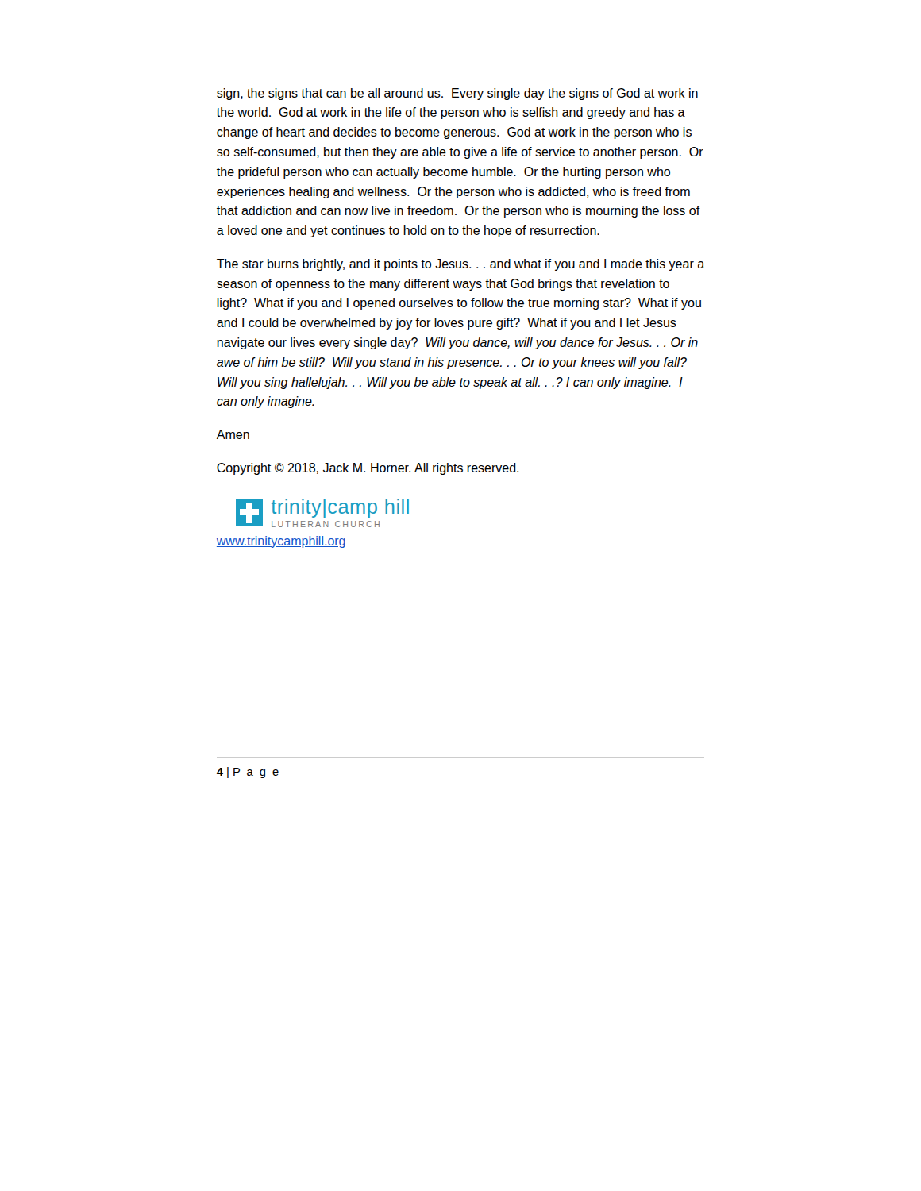sign, the signs that can be all around us. Every single day the signs of God at work in the world. God at work in the life of the person who is selfish and greedy and has a change of heart and decides to become generous. God at work in the person who is so self-consumed, but then they are able to give a life of service to another person. Or the prideful person who can actually become humble. Or the hurting person who experiences healing and wellness. Or the person who is addicted, who is freed from that addiction and can now live in freedom. Or the person who is mourning the loss of a loved one and yet continues to hold on to the hope of resurrection.
The star burns brightly, and it points to Jesus. . . and what if you and I made this year a season of openness to the many different ways that God brings that revelation to light? What if you and I opened ourselves to follow the true morning star? What if you and I could be overwhelmed by joy for loves pure gift? What if you and I let Jesus navigate our lives every single day? Will you dance, will you dance for Jesus. . . Or in awe of him be still? Will you stand in his presence. . . Or to your knees will you fall? Will you sing hallelujah. . . Will you be able to speak at all. . .? I can only imagine. I can only imagine.
Amen
Copyright © 2018, Jack M. Horner. All rights reserved.
trinity|camp hill
LUTHERAN CHURCH
www.trinitycamphill.org
4 | P a g e